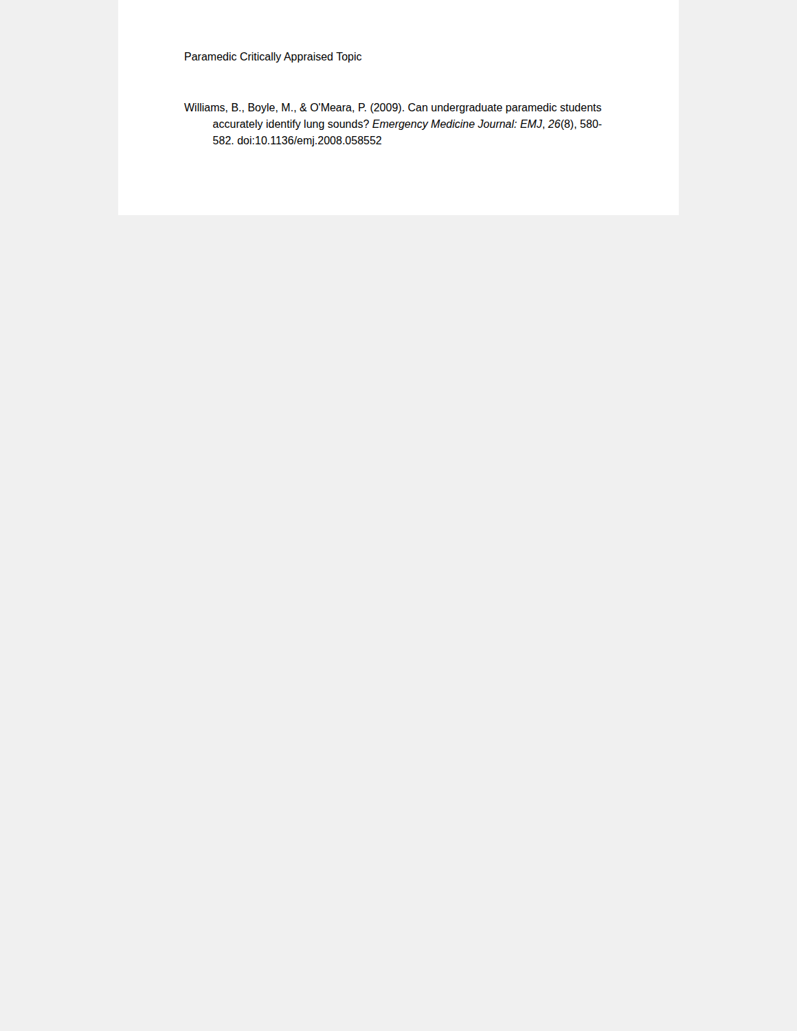Paramedic Critically Appraised Topic
Williams, B., Boyle, M., & O'Meara, P. (2009). Can undergraduate paramedic students accurately identify lung sounds? Emergency Medicine Journal: EMJ, 26(8), 580-582. doi:10.1136/emj.2008.058552